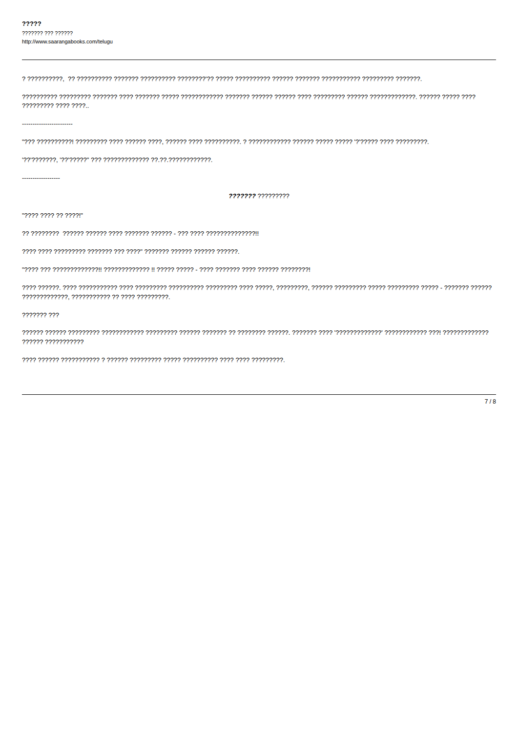?????
??????? ??? ??????
http://www.saarangabooks.com/telugu
? ??????????, ?? ?????????? ??????? ?????????? ????????'?? ????? ?????????? ?????? ??????? ??????????? ????????? ???????.
?????????? ????????? ??????? ???? ??????? ????? ???????????? ??????? ?????? ?????? ???? ????????? ?????? ?????????????. ?????? ????? ???? ????????? ???? ????..
------------------------
"??? ??????????! ????????? ???? ?????? ????, ?????? ???? ??????????. ? ???????????? ?????? ????? ????? '?'????? ???? ?????????.
'??'???????, '??'?????" ??? ????????????? ??.??.????????????.
------------------
??????? ?????????
"???? ???? ?? ????!"
?? ???????? ?????? ?????? ???? ??????? ?????? - ??? ???? ??????????????!!
???? ???? ????????? ??????? ??? ????" ??????? ?????? ?????? ??????.
"???? ??? ?????????????!! ????????????? !! ????? ????? - ???? ??????? ???? ?????? ????????!
???? ??????. ???? ??????????? ???? ????????? ?????????? ????????? ???? ?????, ?????????, ?????? ????????? ????? ????????? ????? - ??????? ?????? ?????????????, ??????????? ?? ???? ?????????.
??????? ???
?????? ?????? ????????? ???????????? ????????? ?????? ??????? ?? ???????? ??????. ??????? ???? '?????????????' ???????????? ???! ????????????? ?????? ???????????
???? ?????? ??????????? ? ?????? ????????? ????? ?????????? ???? ???? ?????????.
7 / 8